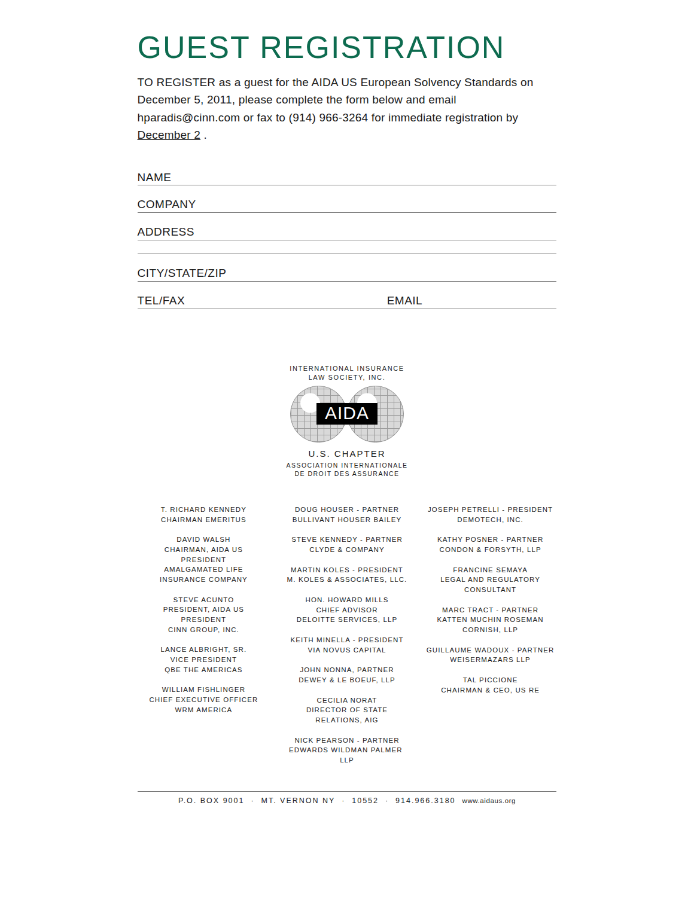Guest Registration
TO REGISTER as a guest for the AIDA US European Solvency Standards on December 5, 2011, please complete the form below and email hparadis@cinn.com or fax to (914) 966-3264 for immediate registration by December 2 .
Name
Company
Address
City/State/Zip
Tel/Fax
Email
International Insurance
Law Society, Inc.
AIDA
U.S. Chapter
Association Internationale
de Droit des Assurance
T. Richard Kennedy Chairman Emeritus
David Walsh Chairman, AIDA US President Amalgamated Life Insurance Company
Steve Acunto President, AIDA US President CINN Group, Inc.
Lance Albright, Sr. Vice President QBE the Americas
William Fishlinger Chief Executive Officer WRM America
Doug Houser - Partner Bullivant Houser Bailey
Steve Kennedy - Partner Clyde & Company
Martin Koles - President M. Koles & Associates, LLC.
Hon. Howard Mills Chief Advisor Deloitte Services, LLP
Keith Minella - President Via Novus Capital
John Nonna, Partner Dewey & Le Boeuf, LLP
Cecilia Norat Director of State Relations, AIG
Nick Pearson - Partner Edwards Wildman Palmer LLP
Joseph Petrelli - President Demotech, Inc.
Kathy Posner - Partner Condon & Forsyth, LLP
Francine Semaya Legal and Regulatory Consultant
Marc Tract - Partner Katten Muchin Roseman Cornish, LLP
Guillaume Wadoux - Partner WeiserMazars LLP
Tal Piccione Chairman & CEO, US Re
P.O. Box 9001 · Mt. Vernon NY · 10552 · 914.966.3180 www.aidaus.org